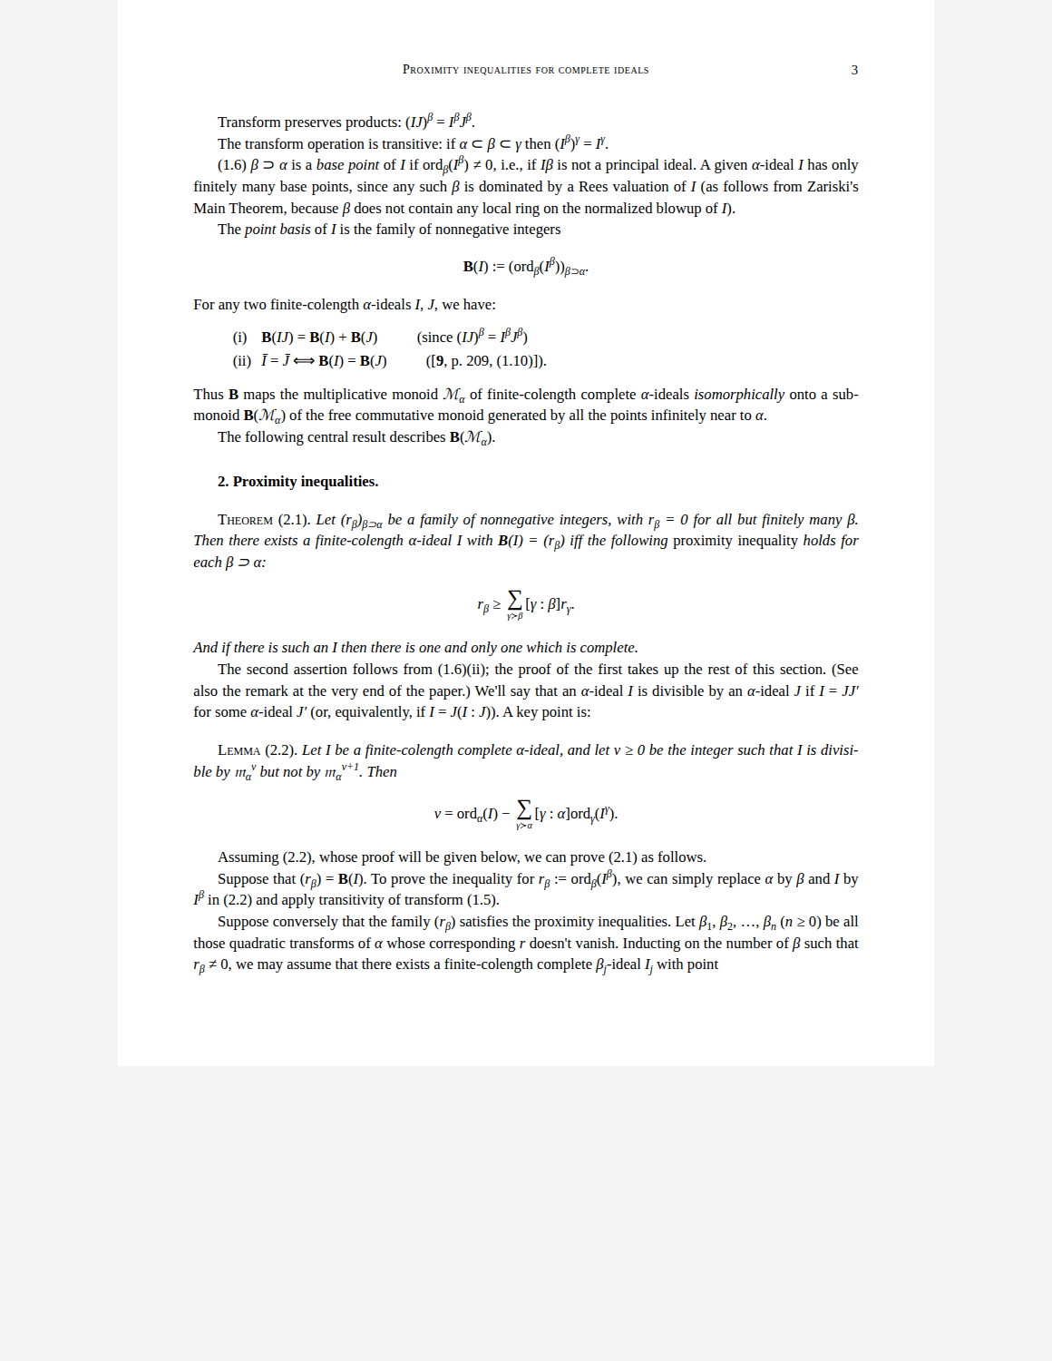Proximity inequalities for complete ideals 3
Transform preserves products: (IJ)β = IβJβ.
The transform operation is transitive: if α ⊂ β ⊂ γ then (Iβ)γ = Iγ.
(1.6) β ⊃ α is a base point of I if ordβ(Iβ) ≠ 0, i.e., if Iβ is not a principal ideal. A given α-ideal I has only finitely many base points, since any such β is dominated by a Rees valuation of I (as follows from Zariski's Main Theorem, because β does not contain any local ring on the normalized blowup of I).
The point basis of I is the family of nonnegative integers
B(I) := (ordβ(Iβ))β⊃α.
For any two finite-colength α-ideals I, J, we have:
(i) B(IJ) = B(I) + B(J)(since (IJ)β = IβJβ) (ii) Ī = J̄ ⟺ B(I) = B(J)([9, p. 209, (1.10)]).
Thus B maps the multiplicative monoid ℳα of finite-colength complete α-ideals isomorphically onto a submonoid B(ℳα) of the free commutative monoid generated by all the points infinitely near to α.
The following central result describes B(ℳα).
2. Proximity inequalities.
Theorem (2.1). Let (rβ)β⊃α be a family of nonnegative integers, with rβ = 0 for all but finitely many β. Then there exists a finite-colength α-ideal I with B(I) = (rβ) iff the following proximity inequality holds for each β ⊃ α:
rβ ≥ ∑γ≻β[γ : β]rγ.
And if there is such an I then there is one and only one which is complete.
The second assertion follows from (1.6)(ii); the proof of the first takes up the rest of this section. (See also the remark at the very end of the paper.) We'll say that an α-ideal I is divisible by an α-ideal J if I = JJ′ for some α-ideal J′ (or, equivalently, if I = J(I : J)). A key point is:
Lemma (2.2). Let I be a finite-colength complete α-ideal, and let ν ≥ 0 be the integer such that I is divisible by 𝔪αν but not by 𝔪αν+1. Then
ν = ordα(I) − ∑γ≻α[γ : α]ordγ(Iγ).
Assuming (2.2), whose proof will be given below, we can prove (2.1) as follows.
Suppose that (rβ) = B(I). To prove the inequality for rβ := ordβ(Iβ), we can simply replace α by β and I by Iβ in (2.2) and apply transitivity of transform (1.5).
Suppose conversely that the family (rβ) satisfies the proximity inequalities. Let β1, β2, …, βn (n ≥ 0) be all those quadratic transforms of α whose corresponding r doesn't vanish. Inducting on the number of β such that rβ ≠ 0, we may assume that there exists a finite-colength complete βj-ideal Ij with point